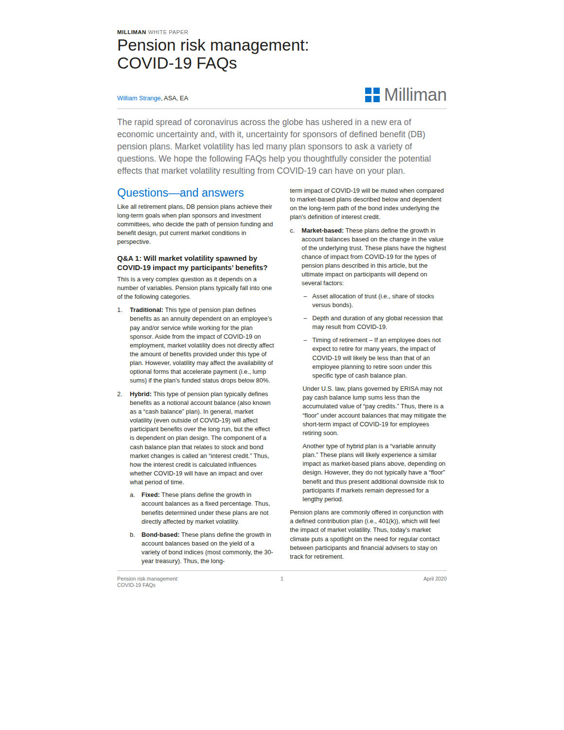MILLIMAN WHITE PAPER
Pension risk management:
COVID-19 FAQs
William Strange, ASA, EA
Milliman
The rapid spread of coronavirus across the globe has ushered in a new era of economic uncertainty and, with it, uncertainty for sponsors of defined benefit (DB) pension plans. Market volatility has led many plan sponsors to ask a variety of questions. We hope the following FAQs help you thoughtfully consider the potential effects that market volatility resulting from COVID-19 can have on your plan.
Questions—and answers
Like all retirement plans, DB pension plans achieve their long-term goals when plan sponsors and investment committees, who decide the path of pension funding and benefit design, put current market conditions in perspective.
Q&A 1: Will market volatility spawned by COVID-19 impact my participants’ benefits?
This is a very complex question as it depends on a number of variables. Pension plans typically fall into one of the following categories.
Traditional: This type of pension plan defines benefits as an annuity dependent on an employee’s pay and/or service while working for the plan sponsor. Aside from the impact of COVID-19 on employment, market volatility does not directly affect the amount of benefits provided under this type of plan. However, volatility may affect the availability of optional forms that accelerate payment (i.e., lump sums) if the plan’s funded status drops below 80%.
Hybrid: This type of pension plan typically defines benefits as a notional account balance (also known as a “cash balance” plan). In general, market volatility (even outside of COVID-19) will affect participant benefits over the long run, but the effect is dependent on plan design. The component of a cash balance plan that relates to stock and bond market changes is called an “interest credit.” Thus, how the interest credit is calculated influences whether COVID-19 will have an impact and over what period of time.
Fixed: These plans define the growth in account balances as a fixed percentage. Thus, benefits determined under these plans are not directly affected by market volatility.
Bond-based: These plans define the growth in account balances based on the yield of a variety of bond indices (most commonly, the 30-year treasury). Thus, the long-
term impact of COVID-19 will be muted when compared to market-based plans described below and dependent on the long-term path of the bond index underlying the plan’s definition of interest credit.
Market-based: These plans define the growth in account balances based on the change in the value of the underlying trust. These plans have the highest chance of impact from COVID-19 for the types of pension plans described in this article, but the ultimate impact on participants will depend on several factors:
Asset allocation of trust (i.e., share of stocks versus bonds).
Depth and duration of any global recession that may result from COVID-19.
Timing of retirement – If an employee does not expect to retire for many years, the impact of COVID-19 will likely be less than that of an employee planning to retire soon under this specific type of cash balance plan.
Under U.S. law, plans governed by ERISA may not pay cash balance lump sums less than the accumulated value of “pay credits.” Thus, there is a “floor” under account balances that may mitigate the short-term impact of COVID-19 for employees retiring soon.
Another type of hybrid plan is a “variable annuity plan.” These plans will likely experience a similar impact as market-based plans above, depending on design. However, they do not typically have a “floor” benefit and thus present additional downside risk to participants if markets remain depressed for a lengthy period.
Pension plans are commonly offered in conjunction with a defined contribution plan (i.e., 401(k)), which will feel the impact of market volatility. Thus, today’s market climate puts a spotlight on the need for regular contact between participants and financial advisers to stay on track for retirement.
Pension risk management:
COVID-19 FAQs
1
April 2020